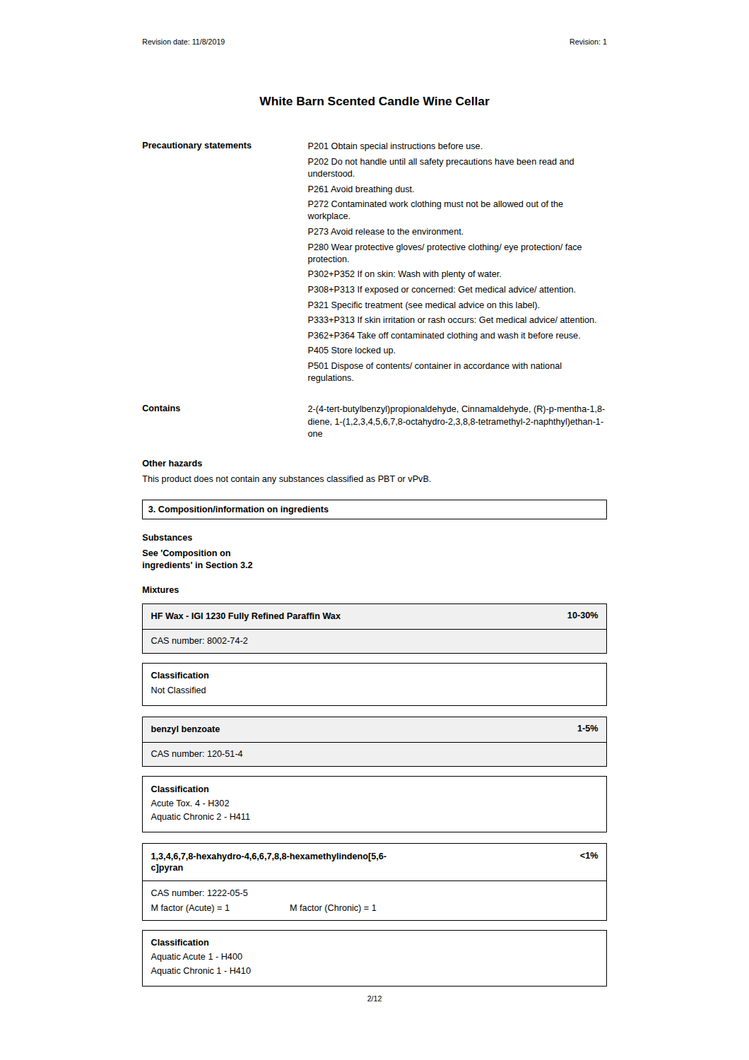Revision date: 11/8/2019 Revision: 1
White Barn Scented Candle Wine Cellar
Precautionary statements
P201 Obtain special instructions before use.
P202 Do not handle until all safety precautions have been read and understood.
P261 Avoid breathing dust.
P272 Contaminated work clothing must not be allowed out of the workplace.
P273 Avoid release to the environment.
P280 Wear protective gloves/ protective clothing/ eye protection/ face protection.
P302+P352 If on skin: Wash with plenty of water.
P308+P313 If exposed or concerned: Get medical advice/ attention.
P321 Specific treatment (see medical advice on this label).
P333+P313 If skin irritation or rash occurs: Get medical advice/ attention.
P362+P364 Take off contaminated clothing and wash it before reuse.
P405 Store locked up.
P501 Dispose of contents/ container in accordance with national regulations.
Contains
2-(4-tert-butylbenzyl)propionaldehyde, Cinnamaldehyde, (R)-p-mentha-1,8-diene, 1-(1,2,3,4,5,6,7,8-octahydro-2,3,8,8-tetramethyl-2-naphthyl)ethan-1-one
Other hazards
This product does not contain any substances classified as PBT or vPvB.
3. Composition/information on ingredients
Substances
See 'Composition on
ingredients' in Section 3.2
Mixtures
HF Wax - IGI 1230 Fully Refined Paraffin Wax 10-30%
CAS number: 8002-74-2
Classification
Not Classified
benzyl benzoate 1-5%
CAS number: 120-51-4
Classification
Acute Tox. 4 - H302
Aquatic Chronic 2 - H411
1,3,4,6,7,8-hexahydro-4,6,6,7,8,8-hexamethylindeno[5,6-
c]pyran <1%
CAS number: 1222-05-5
M factor (Acute) = 1 M factor (Chronic) = 1
Classification
Aquatic Acute 1 - H400
Aquatic Chronic 1 - H410
2/12